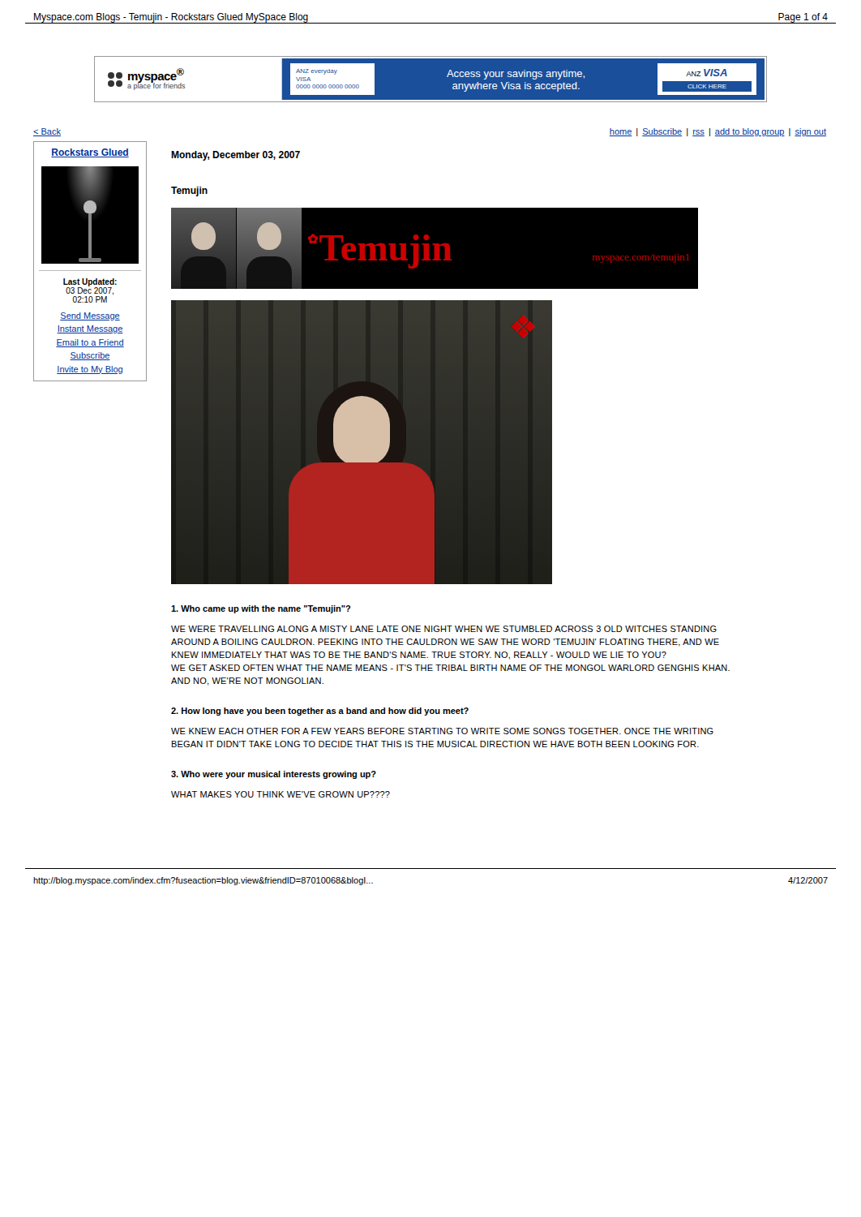Myspace.com Blogs - Temujin - Rockstars Glued MySpace Blog
Page 1 of 4
myspace®
a place for friends
ANZ everyday
VISA
0000 0000 0000 0000
Access your savings anytime,
anywhere Visa is accepted.
ANZ VISA
CLICK HERE
< Back
home | Subscribe | rss | add to blog group | sign out
Rockstars Glued
Last Updated:
03 Dec 2007,
02:10 PM
Send Message Instant Message Email to a Friend Subscribe Invite to My Blog
Monday, December 03, 2007
Temujin
✿ Temujin myspace.com/temujin1
❖
1. Who came up with the name "Temujin"?
WE WERE TRAVELLING ALONG A MISTY LANE LATE ONE NIGHT WHEN WE STUMBLED ACROSS 3 OLD WITCHES STANDING AROUND A BOILING CAULDRON. PEEKING INTO THE CAULDRON WE SAW THE WORD 'TEMUJIN' FLOATING THERE, AND WE KNEW IMMEDIATELY THAT WAS TO BE THE BAND'S NAME. TRUE STORY. NO, REALLY - WOULD WE LIE TO YOU?
WE GET ASKED OFTEN WHAT THE NAME MEANS - IT'S THE TRIBAL BIRTH NAME OF THE MONGOL WARLORD GENGHIS KHAN. AND NO, WE'RE NOT MONGOLIAN.
2. How long have you been together as a band and how did you meet?
WE KNEW EACH OTHER FOR A FEW YEARS BEFORE STARTING TO WRITE SOME SONGS TOGETHER. ONCE THE WRITING BEGAN IT DIDN'T TAKE LONG TO DECIDE THAT THIS IS THE MUSICAL DIRECTION WE HAVE BOTH BEEN LOOKING FOR.
3. Who were your musical interests growing up?
WHAT MAKES YOU THINK WE'VE GROWN UP????
http://blog.myspace.com/index.cfm?fuseaction=blog.view&friendID=87010068&blogI...
4/12/2007